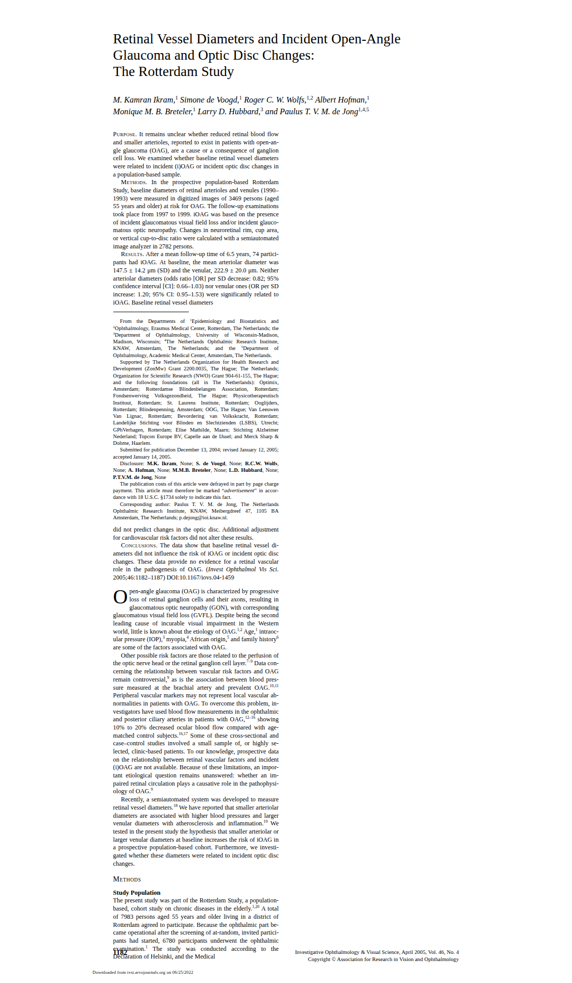Retinal Vessel Diameters and Incident Open-Angle
Glaucoma and Optic Disc Changes:
The Rotterdam Study
M. Kamran Ikram,1 Simone de Voogd,1 Roger C. W. Wolfs,1,2 Albert Hofman,1
Monique M. B. Breteler,1 Larry D. Hubbard,3 and Paulus T. V. M. de Jong1,4,5
Purpose. It remains unclear whether reduced retinal blood flow and smaller arterioles, reported to exist in patients with open-angle glaucoma (OAG), are a cause or a consequence of ganglion cell loss. We examined whether baseline retinal vessel diameters were related to incident (i)OAG or incident optic disc changes in a population-based sample.
Methods. In the prospective population-based Rotterdam Study, baseline diameters of retinal arterioles and venules (1990–1993) were measured in digitized images of 3469 persons (aged 55 years and older) at risk for OAG. The follow-up examinations took place from 1997 to 1999. iOAG was based on the presence of incident glaucomatous visual field loss and/or incident glaucomatous optic neuropathy. Changes in neuroretinal rim, cup area, or vertical cup-to-disc ratio were calculated with a semiautomated image analyzer in 2782 persons.
Results. After a mean follow-up time of 6.5 years, 74 participants had iOAG. At baseline, the mean arteriolar diameter was 147.5 ± 14.2 μm (SD) and the venular, 222.9 ± 20.0 μm. Neither arteriolar diameters (odds ratio [OR] per SD decrease: 0.82; 95% confidence interval [CI]: 0.66–1.03) nor venular ones (OR per SD increase: 1.20; 95% CI: 0.95–1.53) were significantly related to iOAG. Baseline retinal vessel diameters
From the Departments of 1Epidemiology and Biostatistics and 2Ophthalmology, Erasmus Medical Center, Rotterdam, The Netherlands; the 3Department of Ophthalmology, University of Wisconsin-Madison, Madison, Wisconsin; 4The Netherlands Ophthalmic Research Institute, KNAW, Amsterdam, The Netherlands; and the 5Department of Ophthalmology, Academic Medical Center, Amsterdam, The Netherlands.
Supported by The Netherlands Organization for Health Research and Development (ZonMw) Grant 2200.0035, The Hague; The Netherlands; Organization for Scientific Research (NWO) Grant 904-61-155, The Hague; and the following foundations (all in The Netherlands): Optimix, Amsterdam; Rotterdamse Blindenbelangen Association, Rotterdam; Fondsenwerving Volksgezondheid, The Hague; Physicotherapeutisch Instituut, Rotterdam; St. Laurens Institute, Rotterdam; Ooglijders, Rotterdam; Blindenpenning, Amsterdam; OOG, The Hague; Van Leeuwen Van Lignac, Rotterdam; Bevordering van Volkskracht, Rotterdam; Landelijke Stichting voor Blinden en Slechtzienden (LSBS), Utrecht; GPhVerhagen, Rotterdam; Elise Mathilde, Maarn; Stichting Alzheimer Nederland; Topcon Europe BV, Capelle aan de IJssel; and Merck Sharp & Dohme, Haarlem.
Submitted for publication December 13, 2004; revised January 12, 2005; accepted January 14, 2005.
Disclosure: M.K. Ikram, None; S. de Voogd, None; R.C.W. Wolfs, None; A. Hofman, None; M.M.B. Breteler, None; L.D. Hubbard, None; P.T.V.M. de Jong, None
The publication costs of this article were defrayed in part by page charge payment. This article must therefore be marked “advertisement” in accordance with 18 U.S.C. §1734 solely to indicate this fact.
Corresponding author: Paulus T. V. M. de Jong, The Netherlands Ophthalmic Research Institute, KNAW, Meibergdreef 47, 1105 BA Amsterdam, The Netherlands; p.dejong@ioi.knaw.nl.
did not predict changes in the optic disc. Additional adjustment for cardiovascular risk factors did not alter these results.
Conclusions. The data show that baseline retinal vessel diameters did not influence the risk of iOAG or incident optic disc changes. These data provide no evidence for a retinal vascular role in the pathogenesis of OAG. (Invest Ophthalmol Vis Sci. 2005;46:1182–1187) DOI:10.1167/iovs.04-1459
Open-angle glaucoma (OAG) is characterized by progressive loss of retinal ganglion cells and their axons, resulting in glaucomatous optic neuropathy (GON), with corresponding glaucomatous visual field loss (GVFL). Despite being the second leading cause of incurable visual impairment in the Western world, little is known about the etiology of OAG.1,2 Age,1 intraocular pressure (IOP),3 myopia,4 African origin,5 and family history6 are some of the factors associated with OAG.
Other possible risk factors are those related to the perfusion of the optic nerve head or the retinal ganglion cell layer.7–9 Data concerning the relationship between vascular risk factors and OAG remain controversial,9 as is the association between blood pressure measured at the brachial artery and prevalent OAG.10,11 Peripheral vascular markers may not represent local vascular abnormalities in patients with OAG. To overcome this problem, investigators have used blood flow measurements in the ophthalmic and posterior ciliary arteries in patients with OAG,12–16 showing 10% to 20% decreased ocular blood flow compared with age-matched control subjects.16,17 Some of these cross-sectional and case–control studies involved a small sample of, or highly selected, clinic-based patients. To our knowledge, prospective data on the relationship between retinal vascular factors and incident (i)OAG are not available. Because of these limitations, an important etiological question remains unanswered: whether an impaired retinal circulation plays a causative role in the pathophysiology of OAG.9
Recently, a semiautomated system was developed to measure retinal vessel diameters.18 We have reported that smaller arteriolar diameters are associated with higher blood pressures and larger venular diameters with atherosclerosis and inflammation.19 We tested in the present study the hypothesis that smaller arteriolar or larger venular diameters at baseline increases the risk of iOAG in a prospective population-based cohort. Furthermore, we investigated whether these diameters were related to incident optic disc changes.
Methods
Study Population
The present study was part of the Rotterdam Study, a population-based, cohort study on chronic diseases in the elderly.1,20 A total of 7983 persons aged 55 years and older living in a district of Rotterdam agreed to participate. Because the ophthalmic part became operational after the screening of at-random, invited participants had started, 6780 participants underwent the ophthalmic examination.1 The study was conducted according to the Declaration of Helsinki, and the Medical
1182
Investigative Ophthalmology & Visual Science, April 2005, Vol. 46, No. 4
Copyright © Association for Research in Vision and Ophthalmology
Downloaded from tvst.arvojournals.org on 06/25/2022